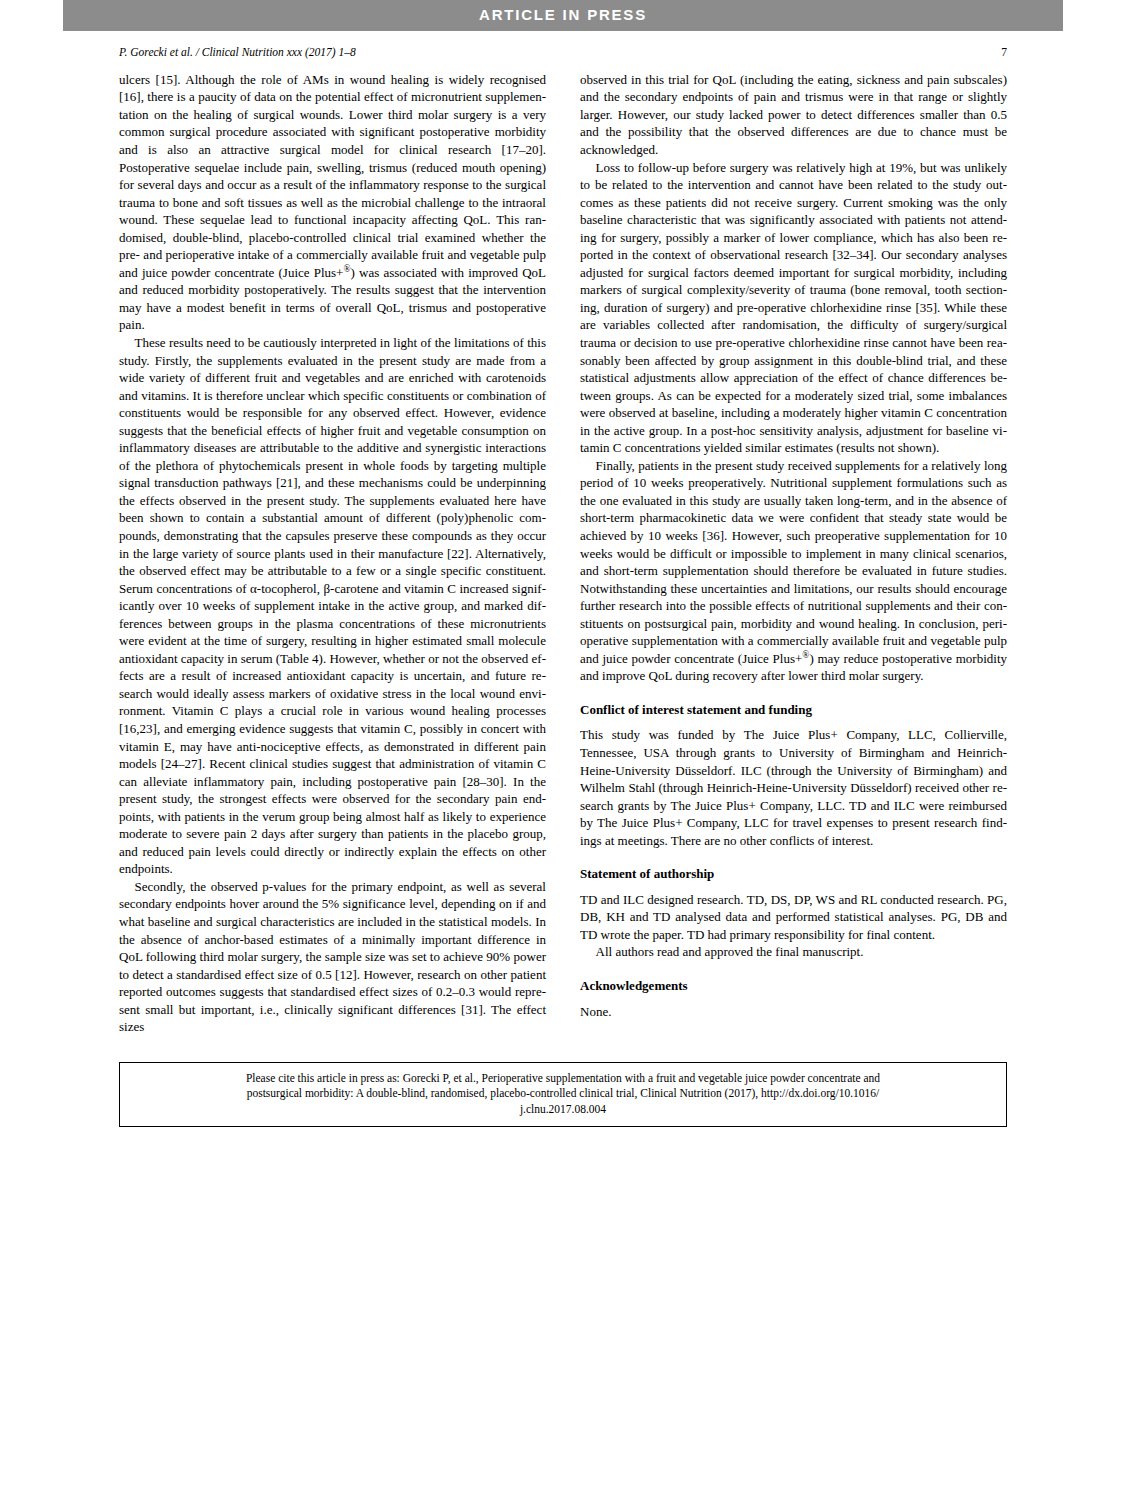ARTICLE IN PRESS
P. Gorecki et al. / Clinical Nutrition xxx (2017) 1–8
7
ulcers [15]. Although the role of AMs in wound healing is widely recognised [16], there is a paucity of data on the potential effect of micronutrient supplementation on the healing of surgical wounds. Lower third molar surgery is a very common surgical procedure associated with significant postoperative morbidity and is also an attractive surgical model for clinical research [17–20]. Postoperative sequelae include pain, swelling, trismus (reduced mouth opening) for several days and occur as a result of the inflammatory response to the surgical trauma to bone and soft tissues as well as the microbial challenge to the intraoral wound. These sequelae lead to functional incapacity affecting QoL. This randomised, double-blind, placebo-controlled clinical trial examined whether the pre- and perioperative intake of a commercially available fruit and vegetable pulp and juice powder concentrate (Juice Plus+®) was associated with improved QoL and reduced morbidity postoperatively. The results suggest that the intervention may have a modest benefit in terms of overall QoL, trismus and postoperative pain.
These results need to be cautiously interpreted in light of the limitations of this study. Firstly, the supplements evaluated in the present study are made from a wide variety of different fruit and vegetables and are enriched with carotenoids and vitamins. It is therefore unclear which specific constituents or combination of constituents would be responsible for any observed effect. However, evidence suggests that the beneficial effects of higher fruit and vegetable consumption on inflammatory diseases are attributable to the additive and synergistic interactions of the plethora of phytochemicals present in whole foods by targeting multiple signal transduction pathways [21], and these mechanisms could be underpinning the effects observed in the present study. The supplements evaluated here have been shown to contain a substantial amount of different (poly)phenolic compounds, demonstrating that the capsules preserve these compounds as they occur in the large variety of source plants used in their manufacture [22]. Alternatively, the observed effect may be attributable to a few or a single specific constituent. Serum concentrations of α-tocopherol, β-carotene and vitamin C increased significantly over 10 weeks of supplement intake in the active group, and marked differences between groups in the plasma concentrations of these micronutrients were evident at the time of surgery, resulting in higher estimated small molecule antioxidant capacity in serum (Table 4). However, whether or not the observed effects are a result of increased antioxidant capacity is uncertain, and future research would ideally assess markers of oxidative stress in the local wound environment. Vitamin C plays a crucial role in various wound healing processes [16,23], and emerging evidence suggests that vitamin C, possibly in concert with vitamin E, may have anti-nociceptive effects, as demonstrated in different pain models [24–27]. Recent clinical studies suggest that administration of vitamin C can alleviate inflammatory pain, including postoperative pain [28–30]. In the present study, the strongest effects were observed for the secondary pain endpoints, with patients in the verum group being almost half as likely to experience moderate to severe pain 2 days after surgery than patients in the placebo group, and reduced pain levels could directly or indirectly explain the effects on other endpoints.
Secondly, the observed p-values for the primary endpoint, as well as several secondary endpoints hover around the 5% significance level, depending on if and what baseline and surgical characteristics are included in the statistical models. In the absence of anchor-based estimates of a minimally important difference in QoL following third molar surgery, the sample size was set to achieve 90% power to detect a standardised effect size of 0.5 [12]. However, research on other patient reported outcomes suggests that standardised effect sizes of 0.2–0.3 would represent small but important, i.e., clinically significant differences [31]. The effect sizes
observed in this trial for QoL (including the eating, sickness and pain subscales) and the secondary endpoints of pain and trismus were in that range or slightly larger. However, our study lacked power to detect differences smaller than 0.5 and the possibility that the observed differences are due to chance must be acknowledged.
Loss to follow-up before surgery was relatively high at 19%, but was unlikely to be related to the intervention and cannot have been related to the study outcomes as these patients did not receive surgery. Current smoking was the only baseline characteristic that was significantly associated with patients not attending for surgery, possibly a marker of lower compliance, which has also been reported in the context of observational research [32–34]. Our secondary analyses adjusted for surgical factors deemed important for surgical morbidity, including markers of surgical complexity/severity of trauma (bone removal, tooth sectioning, duration of surgery) and pre-operative chlorhexidine rinse [35]. While these are variables collected after randomisation, the difficulty of surgery/surgical trauma or decision to use pre-operative chlorhexidine rinse cannot have been reasonably been affected by group assignment in this double-blind trial, and these statistical adjustments allow appreciation of the effect of chance differences between groups. As can be expected for a moderately sized trial, some imbalances were observed at baseline, including a moderately higher vitamin C concentration in the active group. In a post-hoc sensitivity analysis, adjustment for baseline vitamin C concentrations yielded similar estimates (results not shown).
Finally, patients in the present study received supplements for a relatively long period of 10 weeks preoperatively. Nutritional supplement formulations such as the one evaluated in this study are usually taken long-term, and in the absence of short-term pharmacokinetic data we were confident that steady state would be achieved by 10 weeks [36]. However, such preoperative supplementation for 10 weeks would be difficult or impossible to implement in many clinical scenarios, and short-term supplementation should therefore be evaluated in future studies. Notwithstanding these uncertainties and limitations, our results should encourage further research into the possible effects of nutritional supplements and their constituents on postsurgical pain, morbidity and wound healing. In conclusion, perioperative supplementation with a commercially available fruit and vegetable pulp and juice powder concentrate (Juice Plus+®) may reduce postoperative morbidity and improve QoL during recovery after lower third molar surgery.
Conflict of interest statement and funding
This study was funded by The Juice Plus+ Company, LLC, Collierville, Tennessee, USA through grants to University of Birmingham and Heinrich-Heine-University Düsseldorf. ILC (through the University of Birmingham) and Wilhelm Stahl (through Heinrich-Heine-University Düsseldorf) received other research grants by The Juice Plus+ Company, LLC. TD and ILC were reimbursed by The Juice Plus+ Company, LLC for travel expenses to present research findings at meetings. There are no other conflicts of interest.
Statement of authorship
TD and ILC designed research. TD, DS, DP, WS and RL conducted research. PG, DB, KH and TD analysed data and performed statistical analyses. PG, DB and TD wrote the paper. TD had primary responsibility for final content.
All authors read and approved the final manuscript.
Acknowledgements
None.
Please cite this article in press as: Gorecki P, et al., Perioperative supplementation with a fruit and vegetable juice powder concentrate and postsurgical morbidity: A double-blind, randomised, placebo-controlled clinical trial, Clinical Nutrition (2017), http://dx.doi.org/10.1016/ j.clnu.2017.08.004